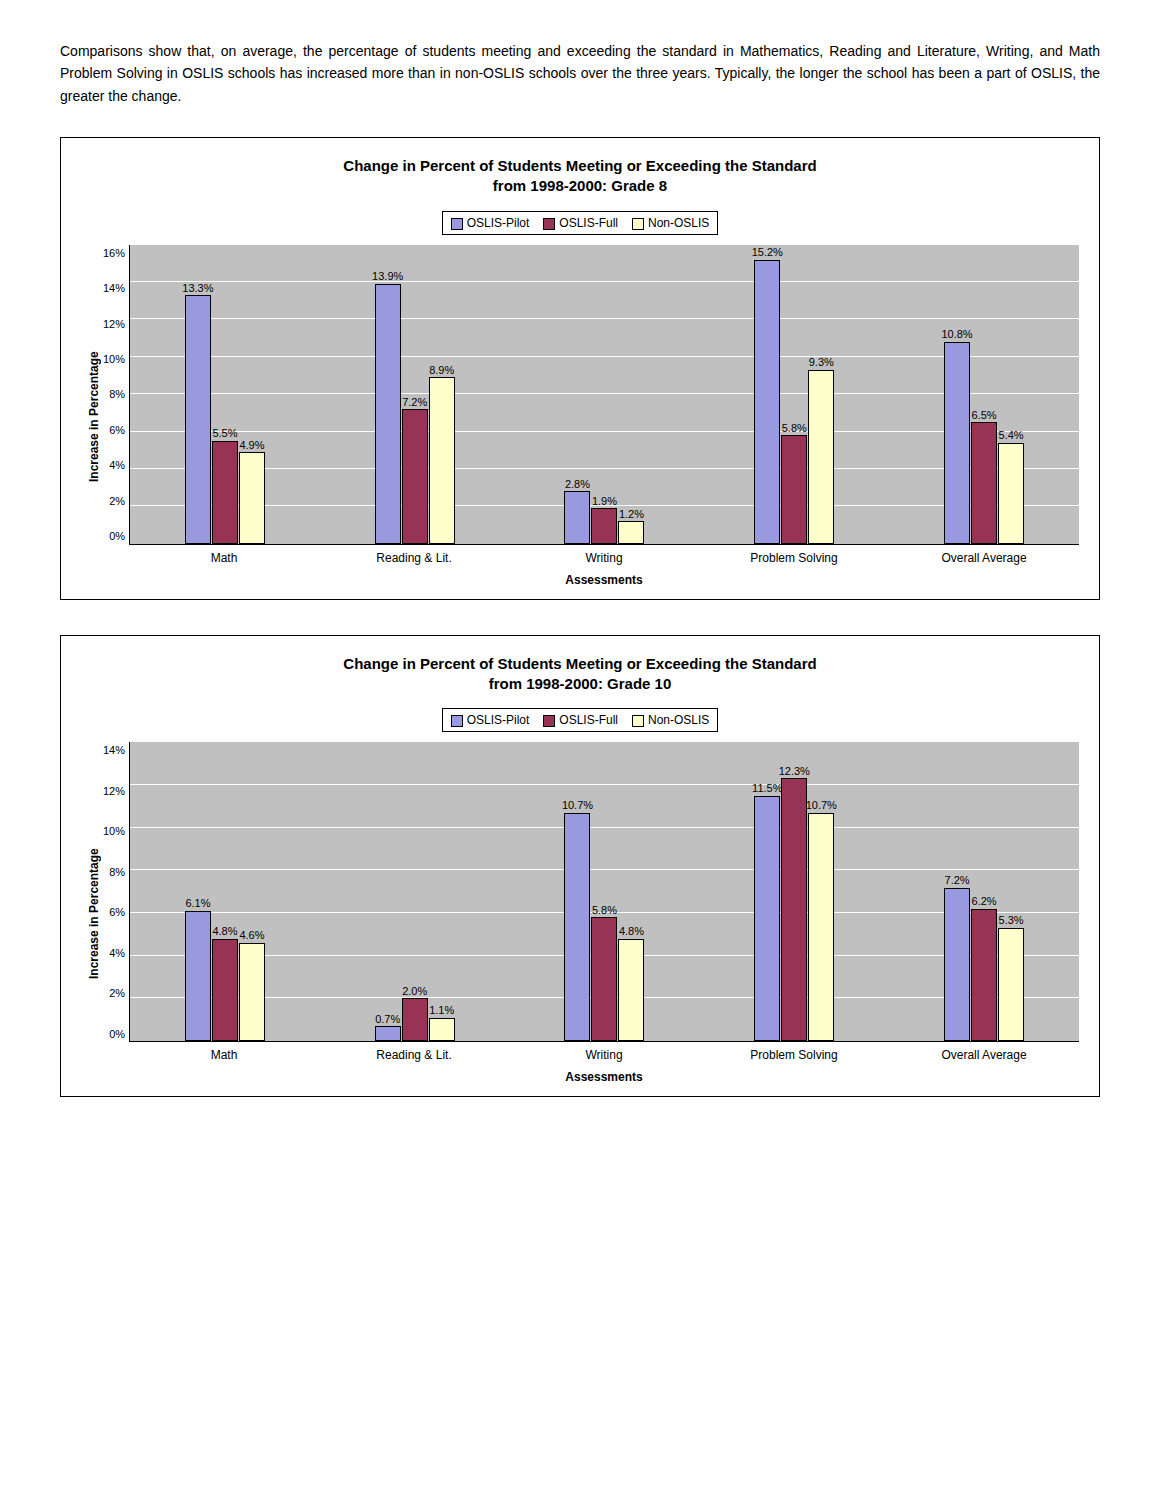Comparisons show that, on average, the percentage of students meeting and exceeding the standard in Mathematics, Reading and Literature, Writing, and Math Problem Solving in OSLIS schools has increased more than in non-OSLIS schools over the three years. Typically, the longer the school has been a part of OSLIS, the greater the change.
Change in Percent of Students Meeting or Exceeding the Standard
from 1998-2000: Grade 8
OSLIS-Pilot OSLIS-Full Non-OSLIS
Increase in Percentage
16%
14%
12%
10%
8%
6%
4%
2%
0%
13.3%
5.5%
4.9%
13.9%
7.2%
8.9%
2.8%
1.9%
1.2%
15.2%
5.8%
9.3%
10.8%
6.5%
5.4%
Math
Reading & Lit.
Writing
Problem Solving
Overall Average
Assessments
Change in Percent of Students Meeting or Exceeding the Standard
from 1998-2000: Grade 10
OSLIS-Pilot OSLIS-Full Non-OSLIS
Increase in Percentage
14%
12%
10%
8%
6%
4%
2%
0%
6.1%
4.8%
4.6%
0.7%
2.0%
1.1%
10.7%
5.8%
4.8%
11.5%
12.3%
10.7%
7.2%
6.2%
5.3%
Math
Reading & Lit.
Writing
Problem Solving
Overall Average
Assessments